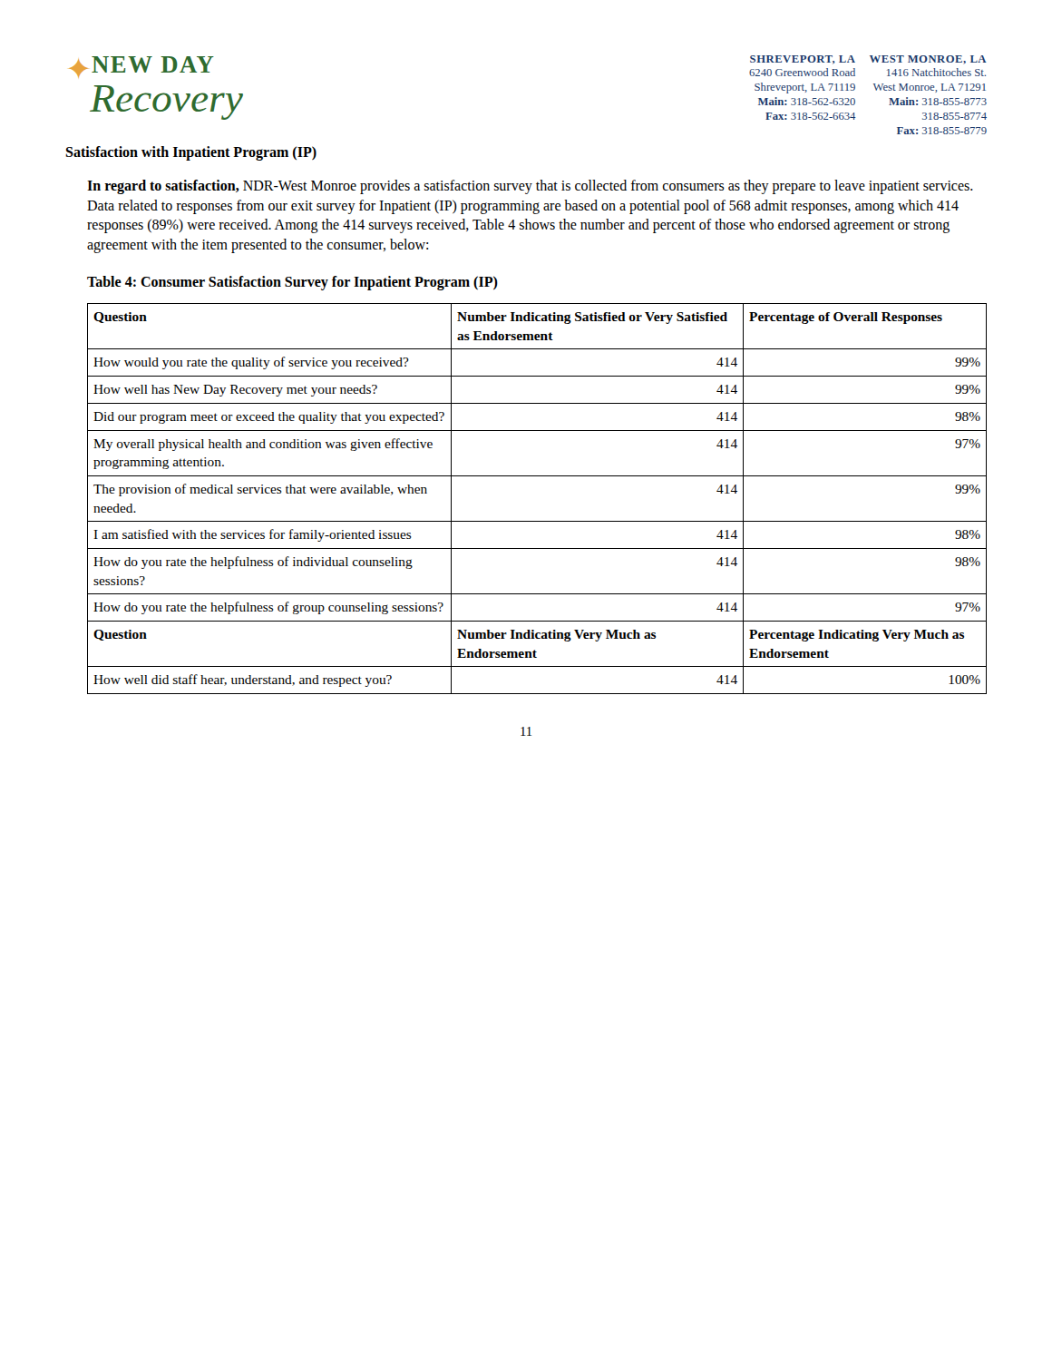✦NEW DAY
Recovery
| SHREVEPORT, LA | WEST MONROE, LA |
| 6240 Greenwood Road | 1416 Natchitoches St. |
| Shreveport, LA 71119 | West Monroe, LA 71291 |
| Main: 318-562-6320 | Main: 318-855-8773 |
| Fax: 318-562-6634 | 318-855-8774 |
| | Fax: 318-855-8779 |
Satisfaction with Inpatient Program (IP)
In regard to satisfaction, NDR-West Monroe provides a satisfaction survey that is collected from consumers as they prepare to leave inpatient services. Data related to responses from our exit survey for Inpatient (IP) programming are based on a potential pool of 568 admit responses, among which 414 responses (89%) were received. Among the 414 surveys received, Table 4 shows the number and percent of those who endorsed agreement or strong agreement with the item presented to the consumer, below:
Table 4: Consumer Satisfaction Survey for Inpatient Program (IP)
| Question | Number Indicating Satisfied or Very Satisfied as Endorsement | Percentage of Overall Responses |
| --- | --- | --- |
| How would you rate the quality of service you received? | 414 | 99% |
| How well has New Day Recovery met your needs? | 414 | 99% |
| Did our program meet or exceed the quality that you expected? | 414 | 98% |
| My overall physical health and condition was given effective programming attention. | 414 | 97% |
| The provision of medical services that were available, when needed. | 414 | 99% |
| I am satisfied with the services for family-oriented issues | 414 | 98% |
| How do you rate the helpfulness of individual counseling sessions? | 414 | 98% |
| How do you rate the helpfulness of group counseling sessions? | 414 | 97% |
| Question | Number Indicating Very Much as Endorsement | Percentage Indicating Very Much as Endorsement |
| How well did staff hear, understand, and respect you? | 414 | 100% |
11